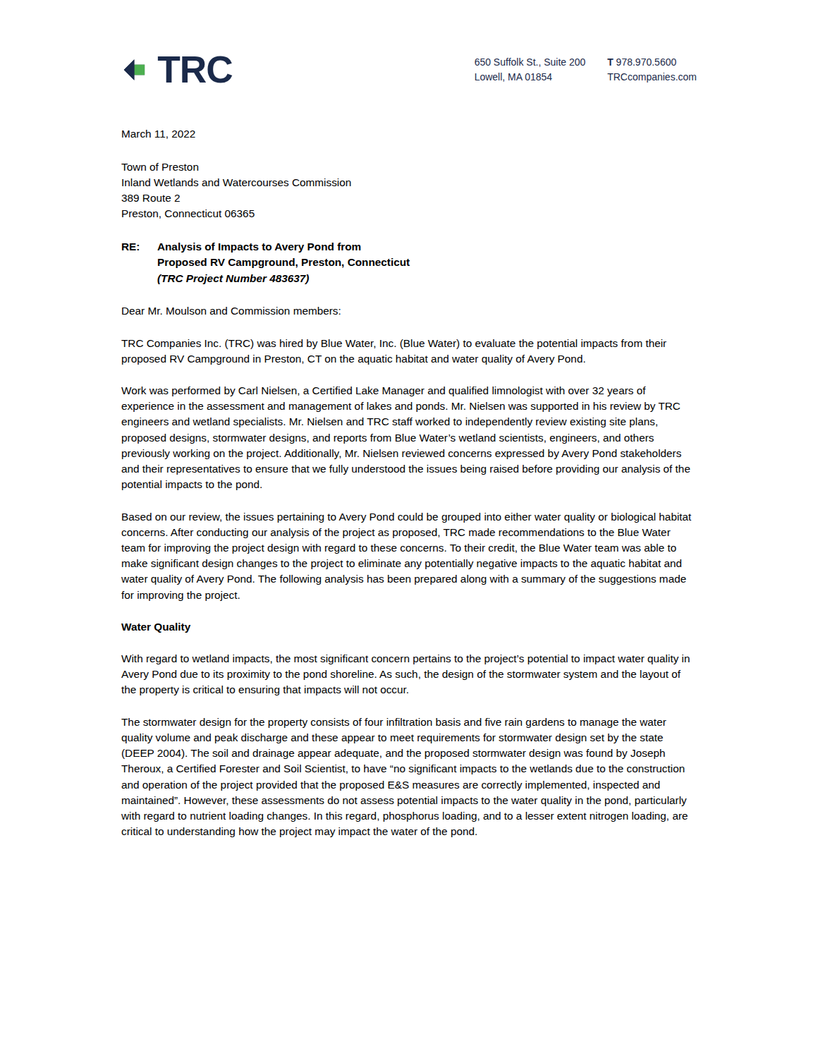TRC
650 Suffolk St., Suite 200
Lowell, MA 01854
T 978.970.5600
TRCcompanies.com
March 11, 2022
Town of Preston
Inland Wetlands and Watercourses Commission
389 Route 2
Preston, Connecticut 06365
| RE: | Analysis of Impacts to Avery Pond from Proposed RV Campground, Preston, Connecticut (TRC Project Number 483637) |
Dear Mr. Moulson and Commission members:
TRC Companies Inc. (TRC) was hired by Blue Water, Inc. (Blue Water) to evaluate the potential impacts from their proposed RV Campground in Preston, CT on the aquatic habitat and water quality of Avery Pond.
Work was performed by Carl Nielsen, a Certified Lake Manager and qualified limnologist with over 32 years of experience in the assessment and management of lakes and ponds. Mr. Nielsen was supported in his review by TRC engineers and wetland specialists. Mr. Nielsen and TRC staff worked to independently review existing site plans, proposed designs, stormwater designs, and reports from Blue Water’s wetland scientists, engineers, and others previously working on the project. Additionally, Mr. Nielsen reviewed concerns expressed by Avery Pond stakeholders and their representatives to ensure that we fully understood the issues being raised before providing our analysis of the potential impacts to the pond.
Based on our review, the issues pertaining to Avery Pond could be grouped into either water quality or biological habitat concerns. After conducting our analysis of the project as proposed, TRC made recommendations to the Blue Water team for improving the project design with regard to these concerns. To their credit, the Blue Water team was able to make significant design changes to the project to eliminate any potentially negative impacts to the aquatic habitat and water quality of Avery Pond. The following analysis has been prepared along with a summary of the suggestions made for improving the project.
Water Quality
With regard to wetland impacts, the most significant concern pertains to the project’s potential to impact water quality in Avery Pond due to its proximity to the pond shoreline. As such, the design of the stormwater system and the layout of the property is critical to ensuring that impacts will not occur.
The stormwater design for the property consists of four infiltration basis and five rain gardens to manage the water quality volume and peak discharge and these appear to meet requirements for stormwater design set by the state (DEEP 2004). The soil and drainage appear adequate, and the proposed stormwater design was found by Joseph Theroux, a Certified Forester and Soil Scientist, to have “no significant impacts to the wetlands due to the construction and operation of the project provided that the proposed E&S measures are correctly implemented, inspected and maintained”. However, these assessments do not assess potential impacts to the water quality in the pond, particularly with regard to nutrient loading changes. In this regard, phosphorus loading, and to a lesser extent nitrogen loading, are critical to understanding how the project may impact the water of the pond.